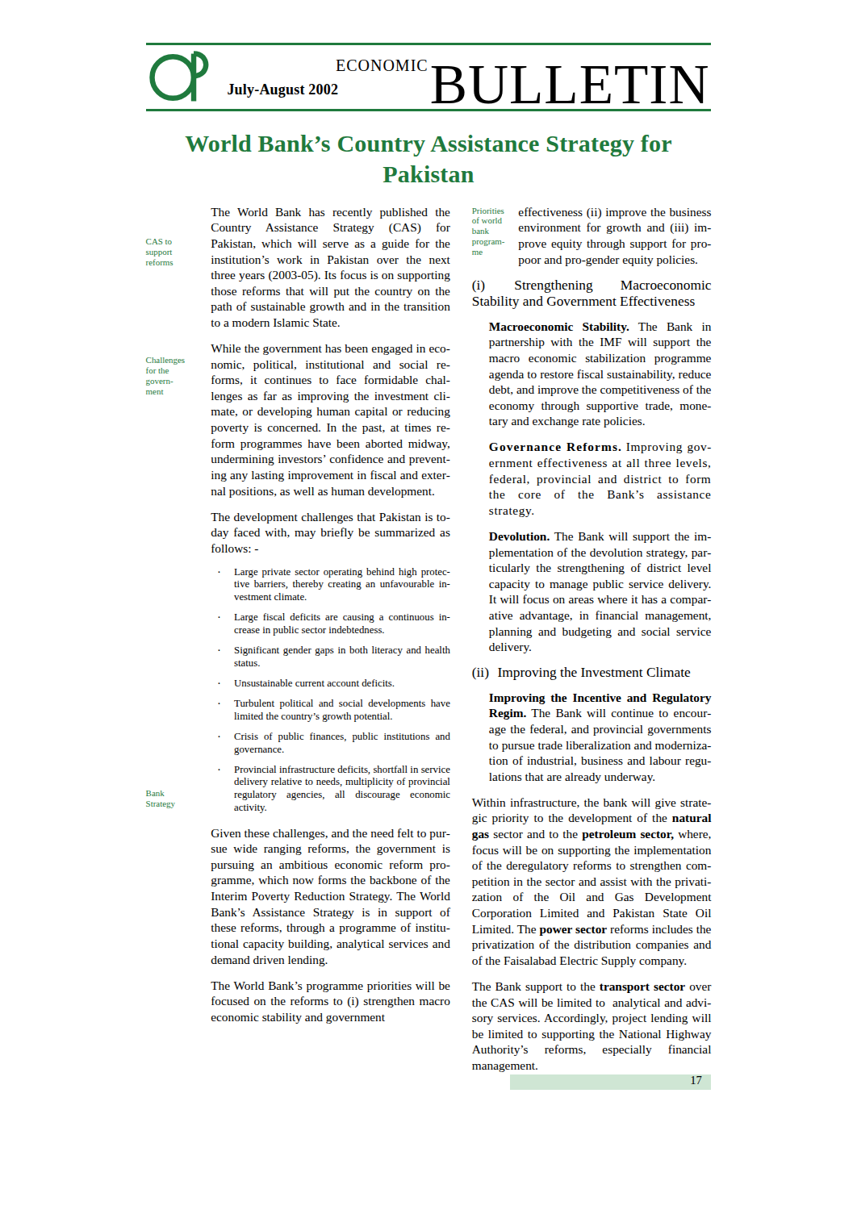July-August 2002
ECONOMIC BULLETIN
World Bank’s Country Assistance Strategy for Pakistan
CAS to
support
reforms
Challenges
for the
govern-
ment
Bank
Strategy
The World Bank has recently published the Country Assistance Strategy (CAS) for Pakistan, which will serve as a guide for the institution’s work in Pakistan over the next three years (2003-05). Its focus is on supporting those reforms that will put the country on the path of sustainable growth and in the transition to a modern Islamic State.
While the government has been engaged in economic, political, institutional and social reforms, it continues to face formidable challenges as far as improving the investment climate, or developing human capital or reducing poverty is concerned. In the past, at times reform programmes have been aborted midway, undermining investors’ confidence and preventing any lasting improvement in fiscal and external positions, as well as human development.
The development challenges that Pakistan is today faced with, may briefly be summarized as follows: -
Large private sector operating behind high protective barriers, thereby creating an unfavourable investment climate.
Large fiscal deficits are causing a continuous increase in public sector indebtedness.
Significant gender gaps in both literacy and health status.
Unsustainable current account deficits.
Turbulent political and social developments have limited the country’s growth potential.
Crisis of public finances, public institutions and governance.
Provincial infrastructure deficits, shortfall in service delivery relative to needs, multiplicity of provincial regulatory agencies, all discourage economic activity.
Given these challenges, and the need felt to pursue wide ranging reforms, the government is pursuing an ambitious economic reform programme, which now forms the backbone of the Interim Poverty Reduction Strategy. The World Bank’s Assistance Strategy is in support of these reforms, through a programme of institutional capacity building, analytical services and demand driven lending.
The World Bank’s programme priorities will be focused on the reforms to (i) strengthen macro economic stability and government
Priorities
of world
bank
program-
meeffectiveness (ii) improve the business environment for growth and (iii) improve equity through support for pro-poor and pro-gender equity policies.
(i) Strengthening Macroeconomic Stability and Government Effectiveness
Macroeconomic Stability. The Bank in partnership with the IMF will support the macro economic stabilization programme agenda to restore fiscal sustainability, reduce debt, and improve the competitiveness of the economy through supportive trade, monetary and exchange rate policies.
Governance Reforms. Improving government effectiveness at all three levels, federal, provincial and district to form the core of the Bank’s assistance strategy.
Devolution. The Bank will support the implementation of the devolution strategy, particularly the strengthening of district level capacity to manage public service delivery. It will focus on areas where it has a comparative advantage, in financial management, planning and budgeting and social service delivery.
(ii) Improving the Investment Climate
Improving the Incentive and Regulatory Regim. The Bank will continue to encourage the federal, and provincial governments to pursue trade liberalization and modernization of industrial, business and labour regulations that are already underway.
Within infrastructure, the bank will give strategic priority to the development of the natural gas sector and to the petroleum sector, where, focus will be on supporting the implementation of the deregulatory reforms to strengthen competition in the sector and assist with the privatization of the Oil and Gas Development Corporation Limited and Pakistan State Oil Limited. The power sector reforms includes the privatization of the distribution companies and of the Faisalabad Electric Supply company.
The Bank support to the transport sector over the CAS will be limited to analytical and advisory services. Accordingly, project lending will be limited to supporting the National Highway Authority’s reforms, especially financial management.
17